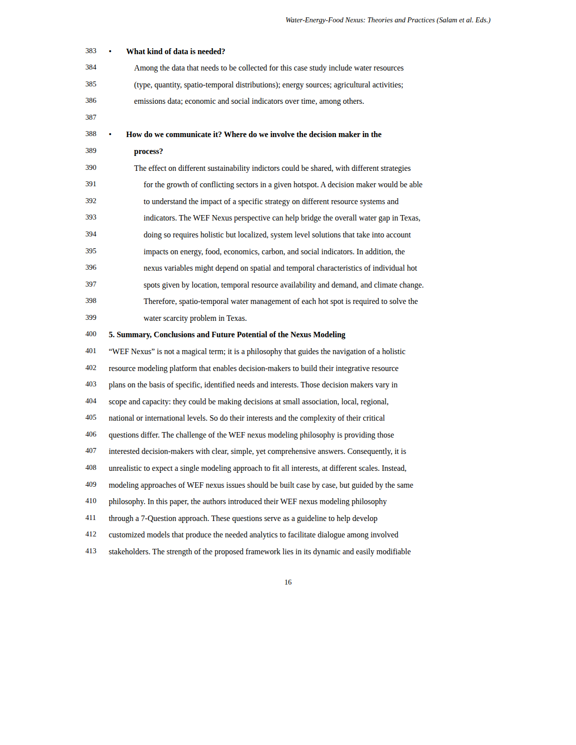Water-Energy-Food Nexus: Theories and Practices (Salam et al. Eds.)
383
• What kind of data is needed?
384
Among the data that needs to be collected for this case study include water resources
385
(type, quantity, spatio-temporal distributions); energy sources; agricultural activities;
386
emissions data; economic and social indicators over time, among others.
387
388
• How do we communicate it? Where do we involve the decision maker in the
389
process?
390
The effect on different sustainability indictors could be shared, with different strategies
391
for the growth of conflicting sectors in a given hotspot. A decision maker would be able
392
to understand the impact of a specific strategy on different resource systems and
393
indicators. The WEF Nexus perspective can help bridge the overall water gap in Texas,
394
doing so requires holistic but localized, system level solutions that take into account
395
impacts on energy, food, economics, carbon, and social indicators. In addition, the
396
nexus variables might depend on spatial and temporal characteristics of individual hot
397
spots given by location, temporal resource availability and demand, and climate change.
398
Therefore, spatio-temporal water management of each hot spot is required to solve the
399
water scarcity problem in Texas.
400
5. Summary, Conclusions and Future Potential of the Nexus Modeling
401
“WEF Nexus” is not a magical term; it is a philosophy that guides the navigation of a holistic
402
resource modeling platform that enables decision-makers to build their integrative resource
403
plans on the basis of specific, identified needs and interests. Those decision makers vary in
404
scope and capacity: they could be making decisions at small association, local, regional,
405
national or international levels. So do their interests and the complexity of their critical
406
questions differ. The challenge of the WEF nexus modeling philosophy is providing those
407
interested decision-makers with clear, simple, yet comprehensive answers. Consequently, it is
408
unrealistic to expect a single modeling approach to fit all interests, at different scales. Instead,
409
modeling approaches of WEF nexus issues should be built case by case, but guided by the same
410
philosophy. In this paper, the authors introduced their WEF nexus modeling philosophy
411
through a 7-Question approach. These questions serve as a guideline to help develop
412
customized models that produce the needed analytics to facilitate dialogue among involved
413
stakeholders. The strength of the proposed framework lies in its dynamic and easily modifiable
16